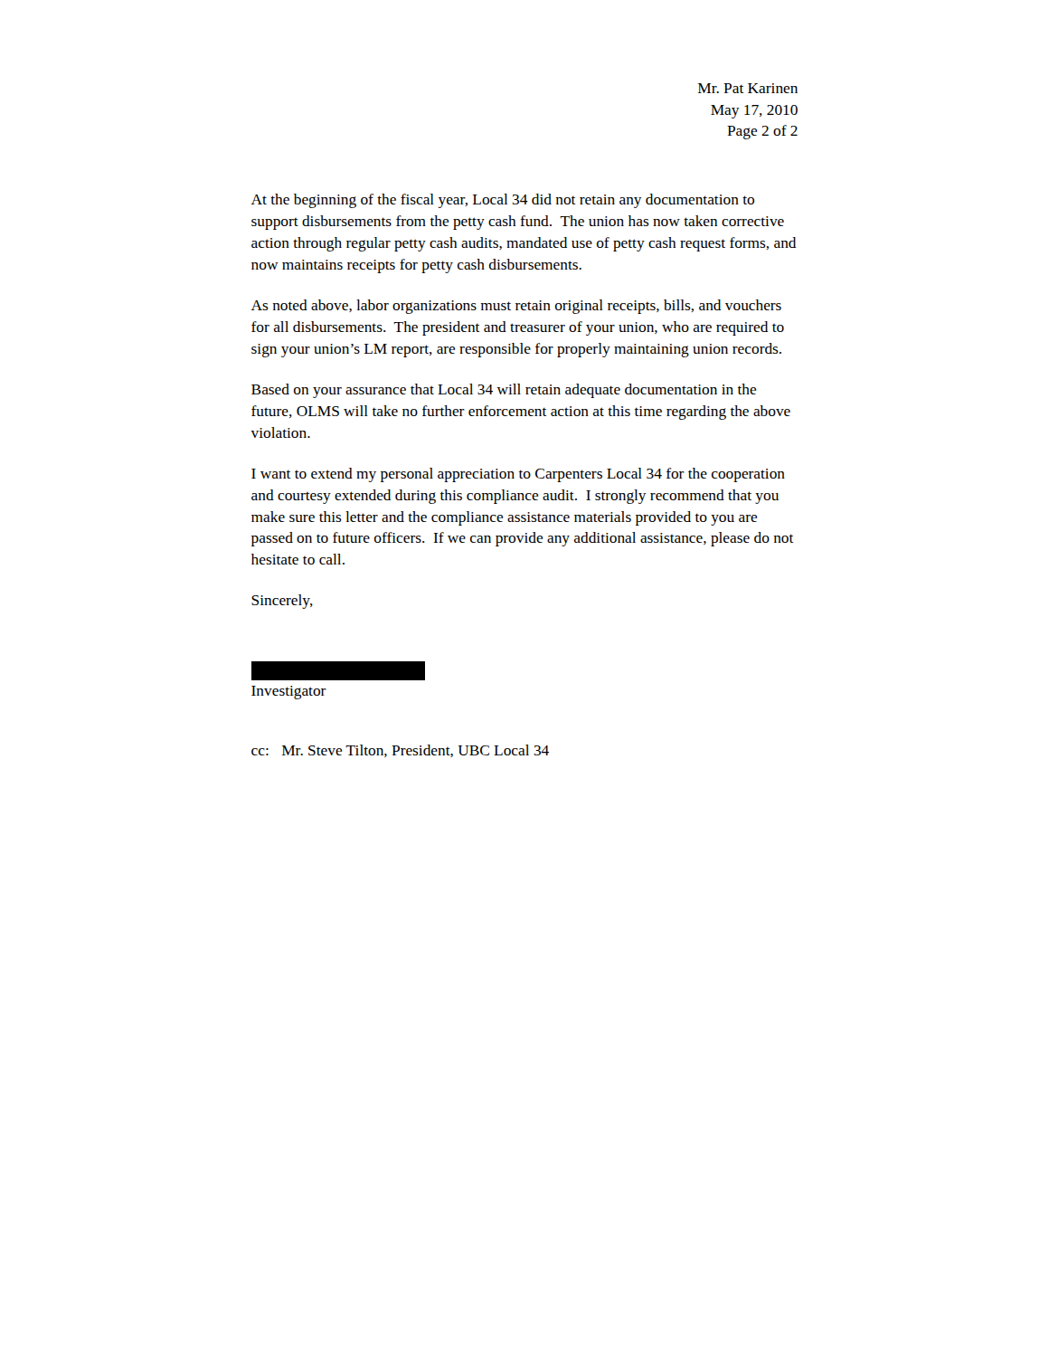Mr. Pat Karinen
May 17, 2010
Page 2 of 2
At the beginning of the fiscal year, Local 34 did not retain any documentation to support disbursements from the petty cash fund. The union has now taken corrective action through regular petty cash audits, mandated use of petty cash request forms, and now maintains receipts for petty cash disbursements.
As noted above, labor organizations must retain original receipts, bills, and vouchers for all disbursements. The president and treasurer of your union, who are required to sign your union’s LM report, are responsible for properly maintaining union records.
Based on your assurance that Local 34 will retain adequate documentation in the future, OLMS will take no further enforcement action at this time regarding the above violation.
I want to extend my personal appreciation to Carpenters Local 34 for the cooperation and courtesy extended during this compliance audit. I strongly recommend that you make sure this letter and the compliance assistance materials provided to you are passed on to future officers. If we can provide any additional assistance, please do not hesitate to call.
Sincerely,
redacted
Investigator
cc: Mr. Steve Tilton, President, UBC Local 34